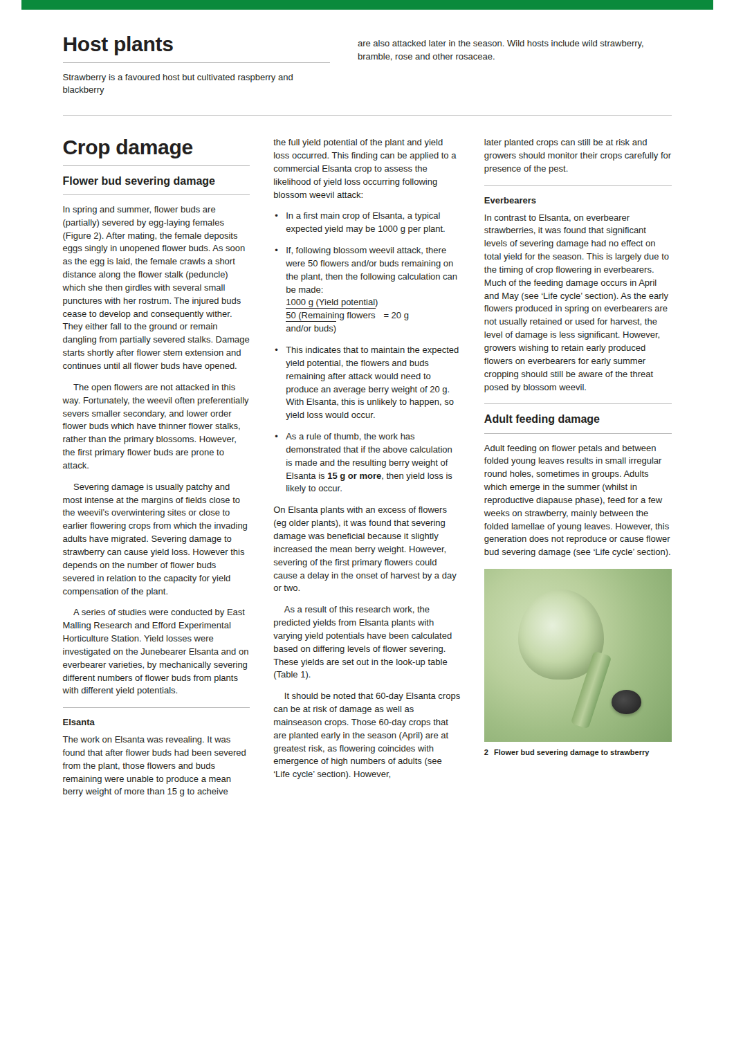Host plants
Strawberry is a favoured host but cultivated raspberry and blackberry
are also attacked later in the season. Wild hosts include wild strawberry, bramble, rose and other rosaceae.
Crop damage
Flower bud severing damage
In spring and summer, flower buds are (partially) severed by egg-laying females (Figure 2). After mating, the female deposits eggs singly in unopened flower buds. As soon as the egg is laid, the female crawls a short distance along the flower stalk (peduncle) which she then girdles with several small punctures with her rostrum. The injured buds cease to develop and consequently wither. They either fall to the ground or remain dangling from partially severed stalks. Damage starts shortly after flower stem extension and continues until all flower buds have opened.
The open flowers are not attacked in this way. Fortunately, the weevil often preferentially severs smaller secondary, and lower order flower buds which have thinner flower stalks, rather than the primary blossoms. However, the first primary flower buds are prone to attack.
Severing damage is usually patchy and most intense at the margins of fields close to the weevil’s overwintering sites or close to earlier flowering crops from which the invading adults have migrated. Severing damage to strawberry can cause yield loss. However this depends on the number of flower buds severed in relation to the capacity for yield compensation of the plant.
A series of studies were conducted by East Malling Research and Efford Experimental Horticulture Station. Yield losses were investigated on the Junebearer Elsanta and on everbearer varieties, by mechanically severing different numbers of flower buds from plants with different yield potentials.
Elsanta
The work on Elsanta was revealing. It was found that after flower buds had been severed from the plant, those flowers and buds remaining were unable to produce a mean berry weight of more than 15 g to acheive
the full yield potential of the plant and yield loss occurred. This finding can be applied to a commercial Elsanta crop to assess the likelihood of yield loss occurring following blossom weevil attack:
In a first main crop of Elsanta, a typical expected yield may be 1000 g per plant.
If, following blossom weevil attack, there were 50 flowers and/or buds remaining on the plant, then the following calculation can be made:
1000 g (Yield potential)
50 (Remaining flowers
and/or buds) = 20 g
This indicates that to maintain the expected yield potential, the flowers and buds remaining after attack would need to produce an average berry weight of 20 g. With Elsanta, this is unlikely to happen, so yield loss would occur.
As a rule of thumb, the work has demonstrated that if the above calculation is made and the resulting berry weight of Elsanta is 15 g or more, then yield loss is likely to occur.
On Elsanta plants with an excess of flowers (eg older plants), it was found that severing damage was beneficial because it slightly increased the mean berry weight. However, severing of the first primary flowers could cause a delay in the onset of harvest by a day or two.
As a result of this research work, the predicted yields from Elsanta plants with varying yield potentials have been calculated based on differing levels of flower severing. These yields are set out in the look-up table (Table 1).
It should be noted that 60-day Elsanta crops can be at risk of damage as well as mainseason crops. Those 60-day crops that are planted early in the season (April) are at greatest risk, as flowering coincides with emergence of high numbers of adults (see ‘Life cycle’ section). However,
later planted crops can still be at risk and growers should monitor their crops carefully for presence of the pest.
Everbearers
In contrast to Elsanta, on everbearer strawberries, it was found that significant levels of severing damage had no effect on total yield for the season. This is largely due to the timing of crop flowering in everbearers. Much of the feeding damage occurs in April and May (see ‘Life cycle’ section). As the early flowers produced in spring on everbearers are not usually retained or used for harvest, the level of damage is less significant. However, growers wishing to retain early produced flowers on everbearers for early summer cropping should still be aware of the threat posed by blossom weevil.
Adult feeding damage
Adult feeding on flower petals and between folded young leaves results in small irregular round holes, sometimes in groups. Adults which emerge in the summer (whilst in reproductive diapause phase), feed for a few weeks on strawberry, mainly between the folded lamellae of young leaves. However, this generation does not reproduce or cause flower bud severing damage (see ‘Life cycle’ section).
© Atle Wibe, Bioforsk, Norway
2 Flower bud severing damage to strawberry